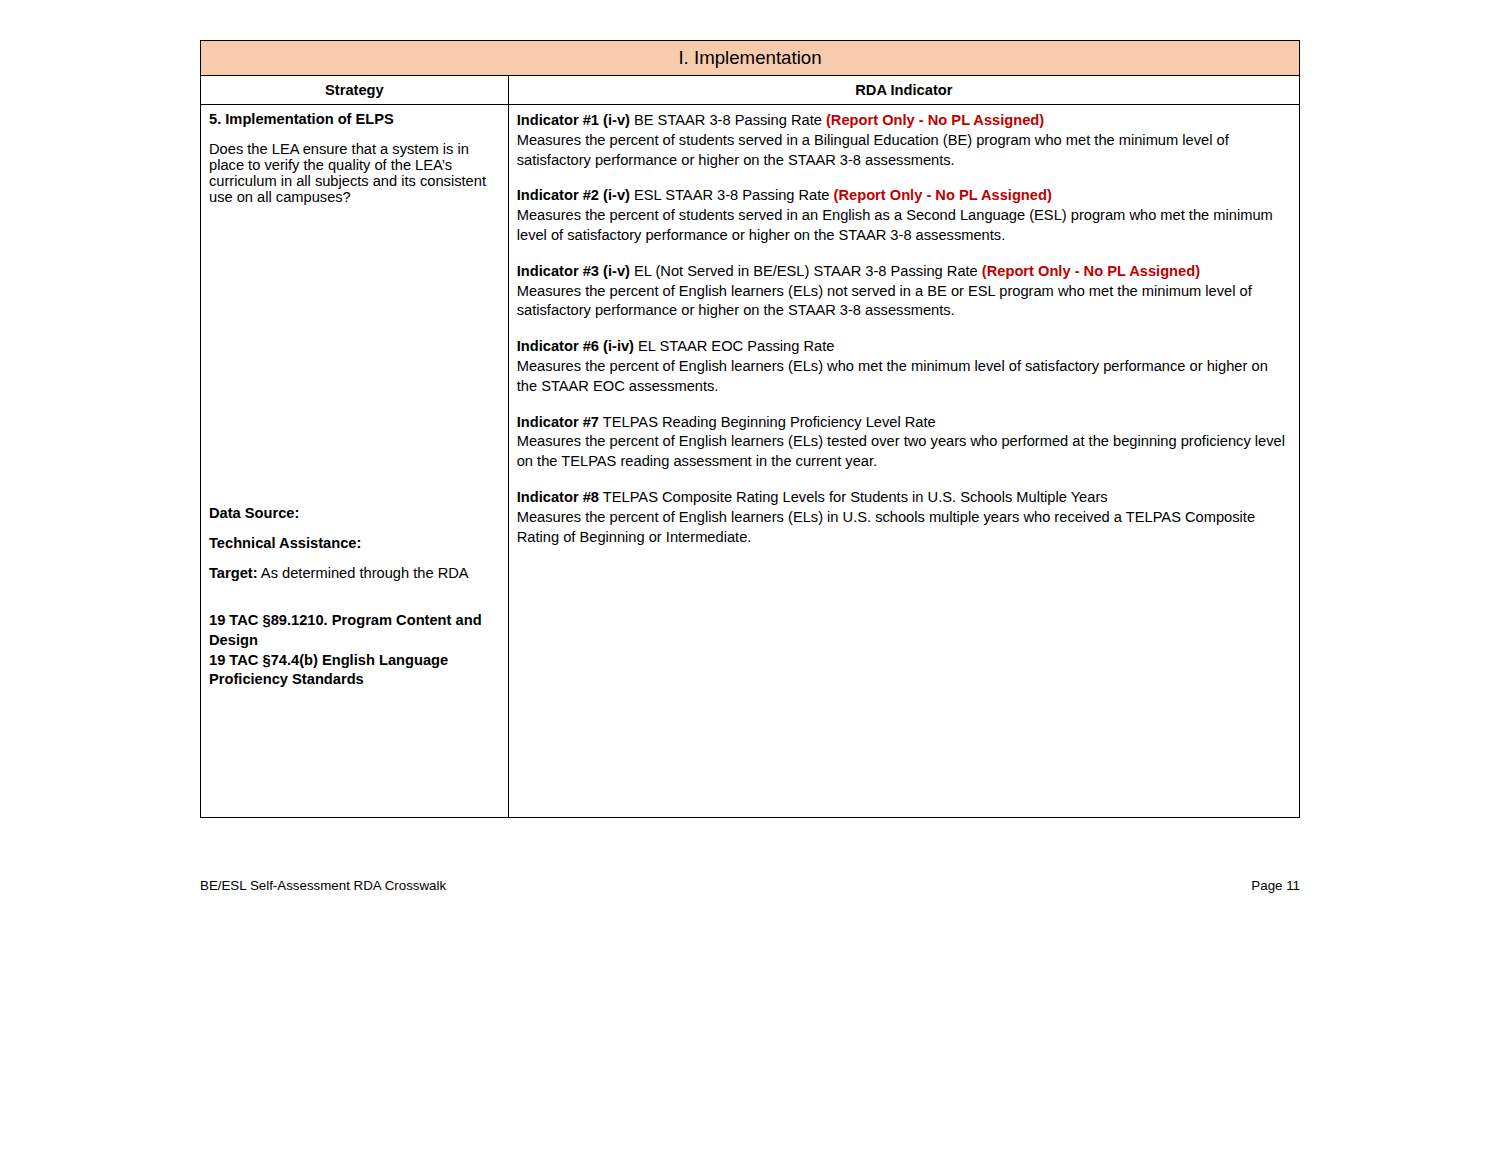| I. Implementation |
| Strategy | RDA Indicator |
| 5. Implementation of ELPS Does the LEA ensure that a system is in place to verify the quality of the LEA’s curriculum in all subjects and its consistent use on all campuses? Data Source: Technical Assistance: Target: As determined through the RDA 19 TAC §89.1210. Program Content and Design 19 TAC §74.4(b) English Language Proficiency Standards | Indicator #1 (i-v) BE STAAR 3-8 Passing Rate (Report Only - No PL Assigned) Measures the percent of students served in a Bilingual Education (BE) program who met the minimum level of satisfactory performance or higher on the STAAR 3-8 assessments. Indicator #2 (i-v) ESL STAAR 3-8 Passing Rate (Report Only - No PL Assigned) Measures the percent of students served in an English as a Second Language (ESL) program who met the minimum level of satisfactory performance or higher on the STAAR 3-8 assessments. Indicator #3 (i-v) EL (Not Served in BE/ESL) STAAR 3-8 Passing Rate (Report Only - No PL Assigned) Measures the percent of English learners (ELs) not served in a BE or ESL program who met the minimum level of satisfactory performance or higher on the STAAR 3-8 assessments. Indicator #6 (i-iv) EL STAAR EOC Passing Rate Measures the percent of English learners (ELs) who met the minimum level of satisfactory performance or higher on the STAAR EOC assessments. Indicator #7 TELPAS Reading Beginning Proficiency Level Rate Measures the percent of English learners (ELs) tested over two years who performed at the beginning proficiency level on the TELPAS reading assessment in the current year. Indicator #8 TELPAS Composite Rating Levels for Students in U.S. Schools Multiple Years Measures the percent of English learners (ELs) in U.S. schools multiple years who received a TELPAS Composite Rating of Beginning or Intermediate. |
BE/ESL Self-Assessment RDA Crosswalk Page 11